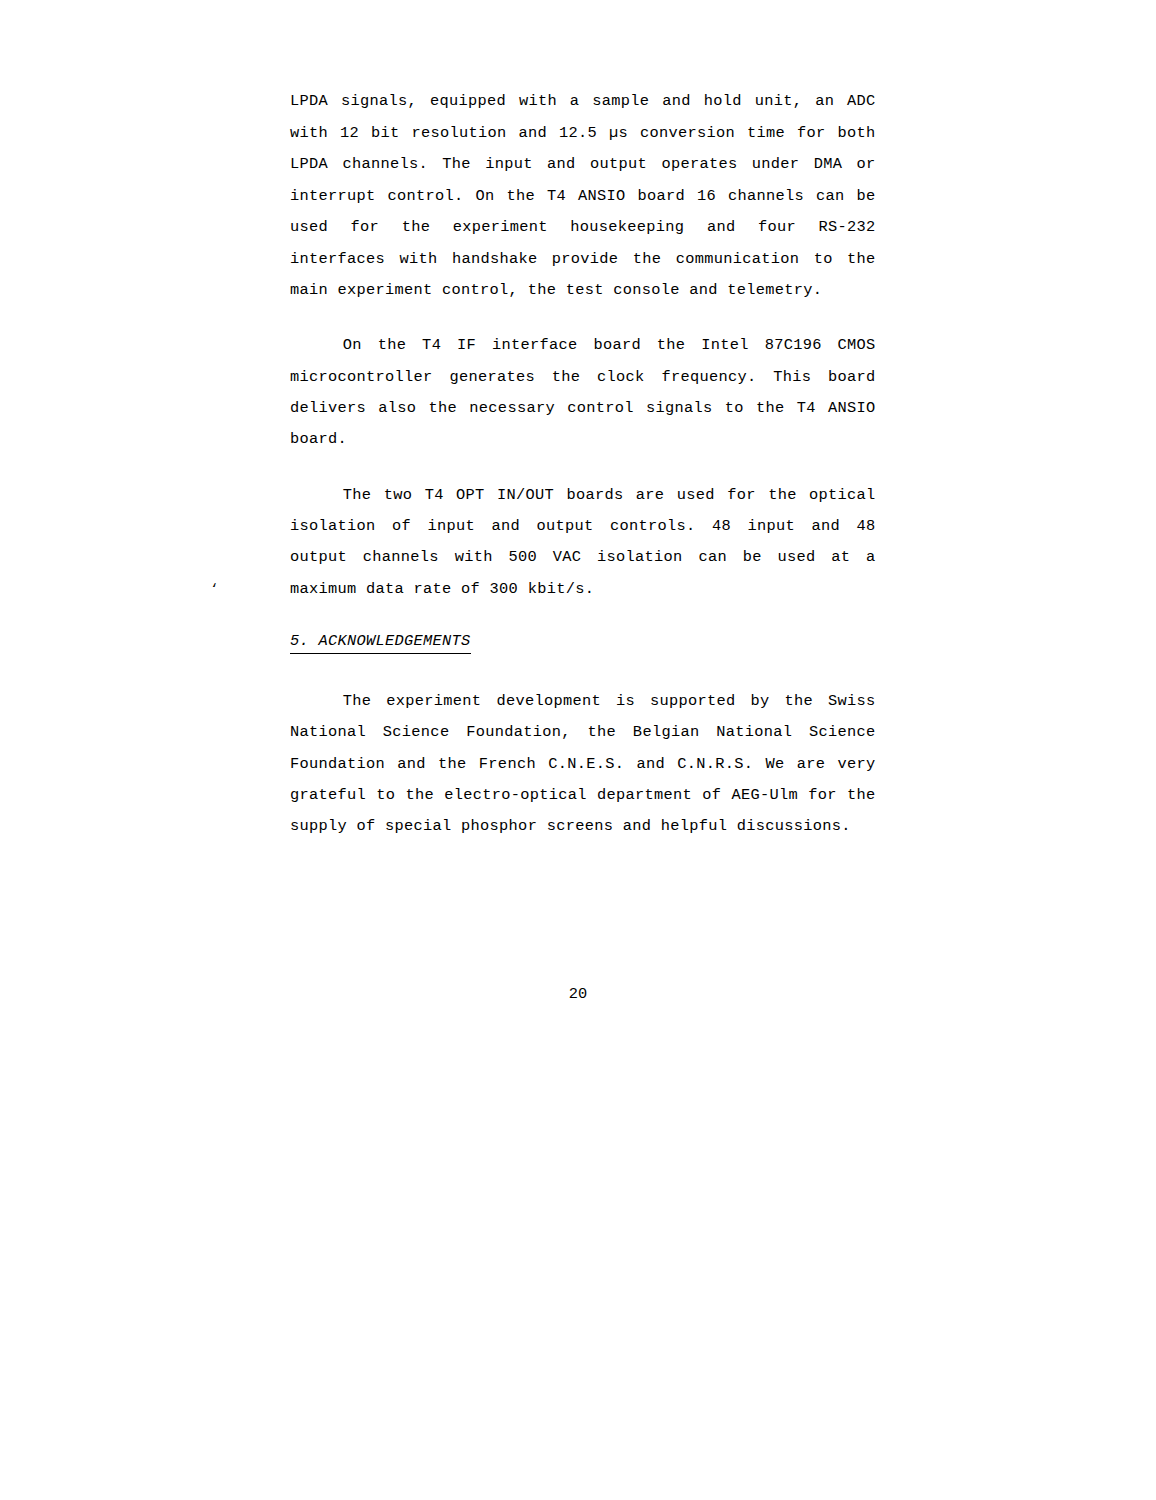LPDA signals, equipped with a sample and hold unit, an ADC with 12 bit resolution and 12.5 µs conversion time for both LPDA channels. The input and output operates under DMA or interrupt control. On the T4 ANSIO board 16 channels can be used for the experiment housekeeping and four RS-232 interfaces with handshake provide the communication to the main experiment control, the test console and telemetry.
On the T4 IF interface board the Intel 87C196 CMOS microcontroller generates the clock frequency. This board delivers also the necessary control signals to the T4 ANSIO board.
The two T4 OPT IN/OUT boards are used for the optical isolation of input and output controls. 48 input and 48 output channels with 500 VAC isolation can be used at a maximum data rate of 300 kbit/s.
5. ACKNOWLEDGEMENTS
The experiment development is supported by the Swiss National Science Foundation, the Belgian National Science Foundation and the French C.N.E.S. and C.N.R.S. We are very grateful to the electro-optical department of AEG-Ulm for the supply of special phosphor screens and helpful discussions.
‘
20